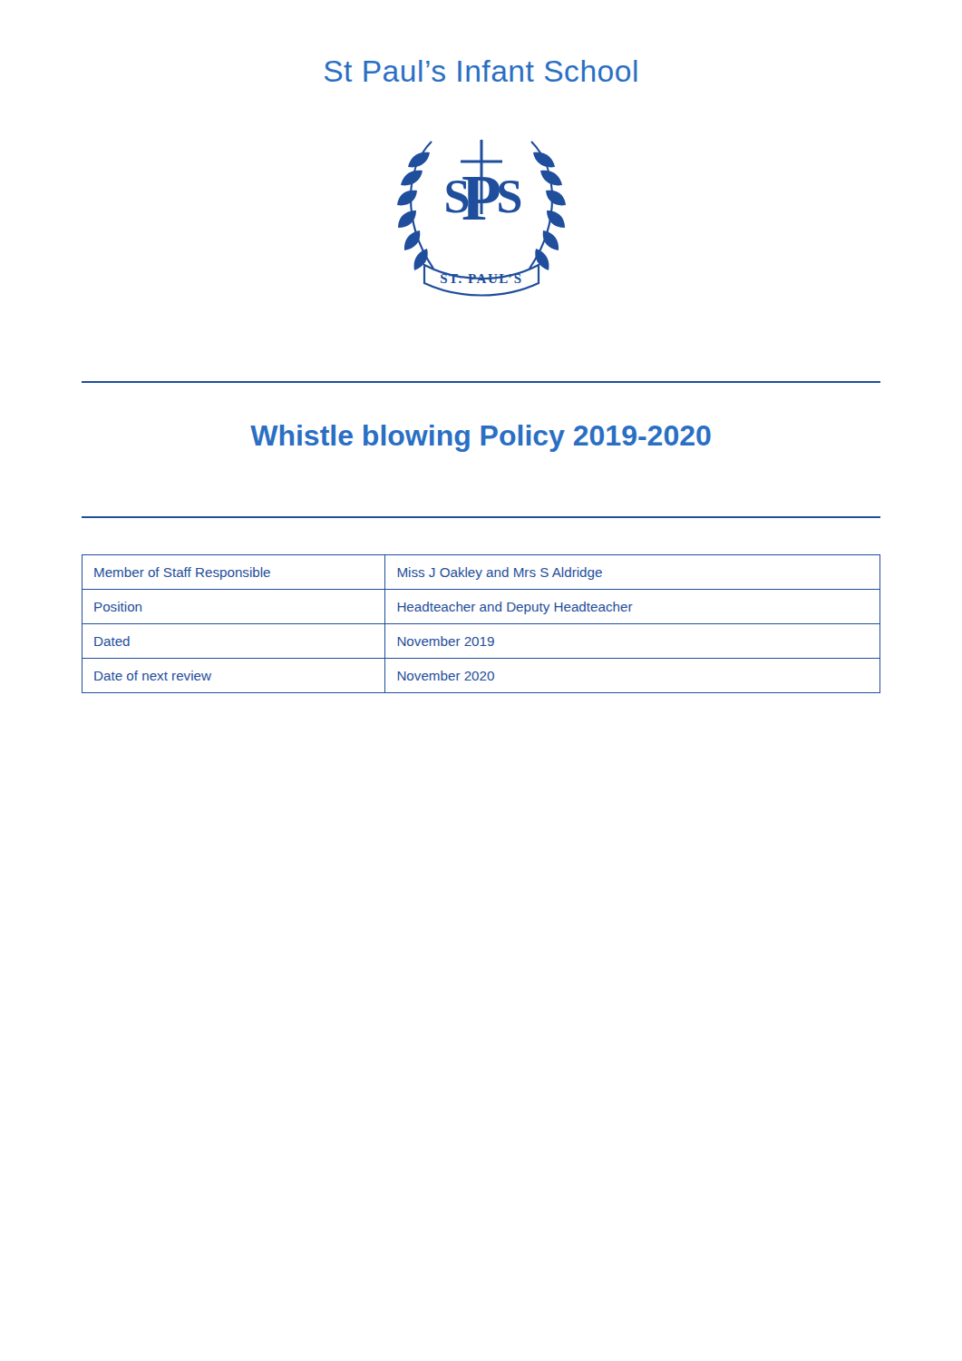St Paul’s Infant School
S P S ST. PAUL’S
Whistle blowing Policy 2019-2020
| Member of Staff Responsible | Miss J Oakley and Mrs S Aldridge |
| Position | Headteacher and Deputy Headteacher |
| Dated | November 2019 |
| Date of next review | November 2020 |